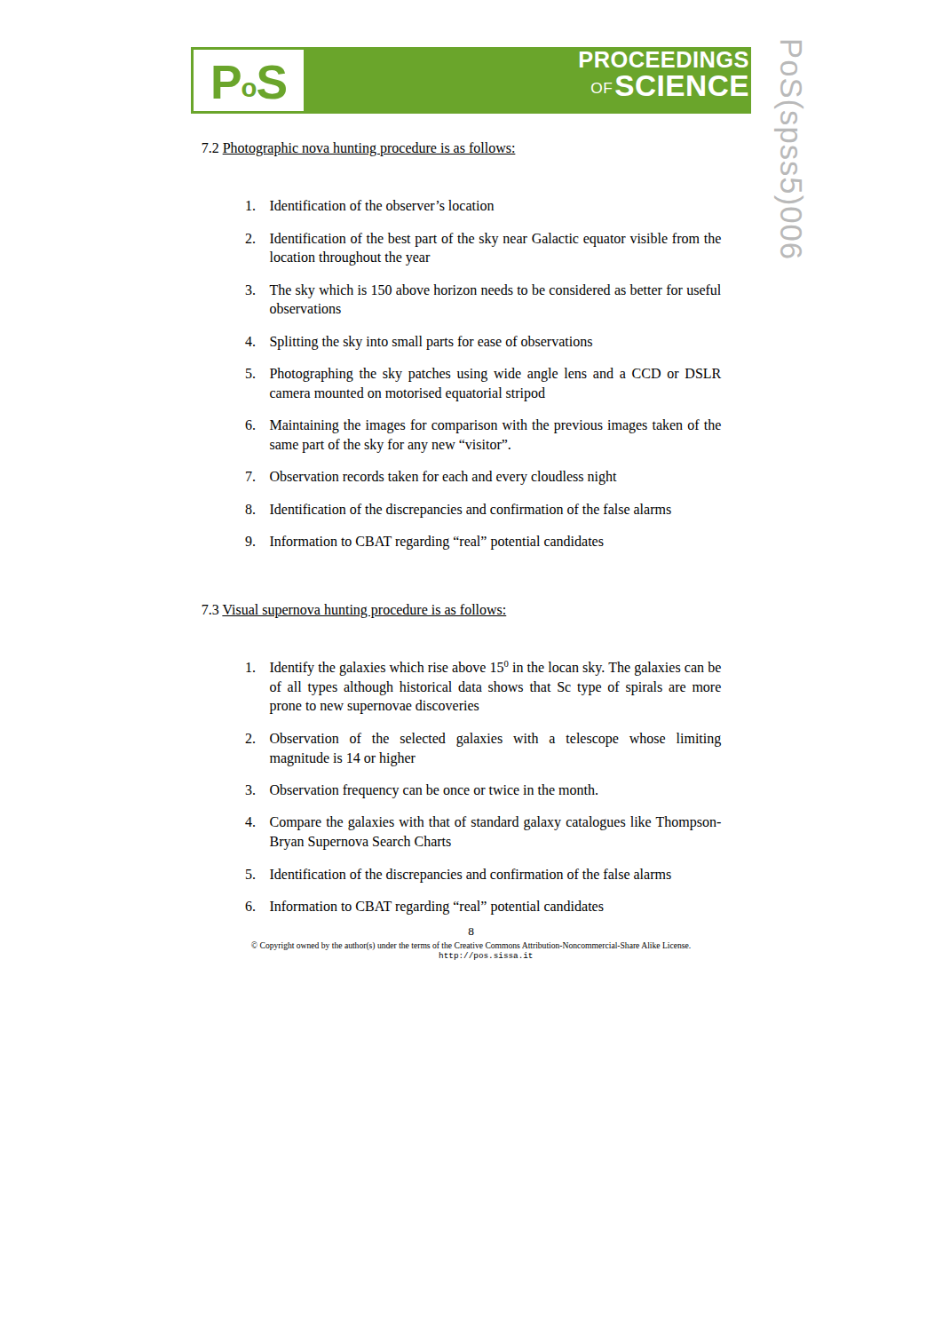Po S
PROCEEDINGS
OFSCIENCE
PoS(spss5)006
7.2 Photographic nova hunting procedure is as follows:
Identification of the observer’s location
Identification of the best part of the sky near Galactic equator visible from the location throughout the year
The sky which is 150 above horizon needs to be considered as better for useful observations
Splitting the sky into small parts for ease of observations
Photographing the sky patches using wide angle lens and a CCD or DSLR camera mounted on motorised equatorial stripod
Maintaining the images for comparison with the previous images taken of the same part of the sky for any new “visitor”.
Observation records taken for each and every cloudless night
Identification of the discrepancies and confirmation of the false alarms
Information to CBAT regarding “real” potential candidates
7.3 Visual supernova hunting procedure is as follows:
Identify the galaxies which rise above 150 in the locan sky. The galaxies can be of all types although historical data shows that Sc type of spirals are more prone to new supernovae discoveries
Observation of the selected galaxies with a telescope whose limiting magnitude is 14 or higher
Observation frequency can be once or twice in the month.
Compare the galaxies with that of standard galaxy catalogues like Thompson-Bryan Supernova Search Charts
Identification of the discrepancies and confirmation of the false alarms
Information to CBAT regarding “real” potential candidates
8
© Copyright owned by the author(s) under the terms of the Creative Commons Attribution-Noncommercial-Share Alike License. http://pos.sissa.it